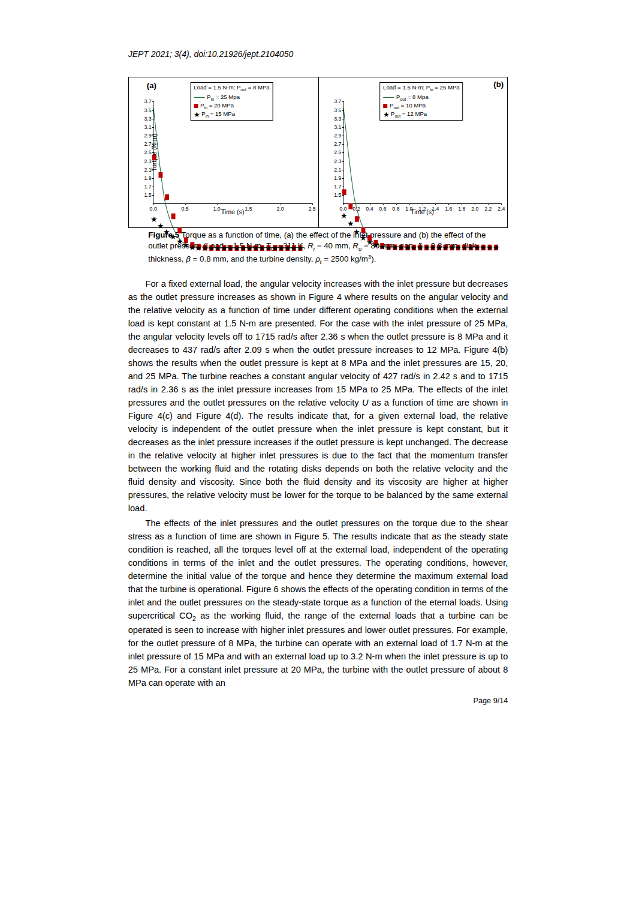JEPT 2021; 3(4), doi:10.21926/jept.2104050
(a)
Load = 1.5 N-m; Pout = 8 MPa
Pin = 25 Mpa
Pin = 20 MPa
★Pin = 15 MPa
Torque (N-m)
Time (s)
3.7
3.5
3.3
3.1
2.9
2.7
2.5
2.3
2.1
1.9
1.7
1.5
0.0
0.5
1.0
1.5
2.0
2.5
★ ★ ★ ★ ★ ★ ★ ★ ★ ★ ★ ★ ★ ★ ★ ★ ★ ★ ★ ★ ★ ★ ★ ★
(b)
Load = 1.5 N-m; Pin = 25 MPa
Pout = 8 Mpa
Pout = 10 MPa
★Pout = 12 MPa
Time (s)
3.7
3.5
3.3
3.1
2.9
2.7
2.5
2.3
2.1
1.9
1.7
1.5
0.0
0.2
0.4
0.6
0.8
1.0
1.2
1.4
1.6
1.8
2.0
2.2
2.4
★ ★ ★ ★ ★ ★ ★ ★ ★ ★ ★ ★ ★ ★ ★ ★ ★ ★ ★ ★ ★ ★ ★ ★ ★
Figure 5 Torque as a function of time, (a) the effect of the inlet pressure and (b) the effect of the outlet pressure (Load = 1.5 N-m, T0 = 311 K, Ri = 40 mm, Ro = 80 mm, gap, δ = 0.8 mm, disk thickness, β = 0.8 mm, and the turbine density, ρt = 2500 kg/m3).
For a fixed external load, the angular velocity increases with the inlet pressure but decreases as the outlet pressure increases as shown in Figure 4 where results on the angular velocity and the relative velocity as a function of time under different operating conditions when the external load is kept constant at 1.5 N-m are presented. For the case with the inlet pressure of 25 MPa, the angular velocity levels off to 1715 rad/s after 2.36 s when the outlet pressure is 8 MPa and it decreases to 437 rad/s after 2.09 s when the outlet pressure increases to 12 MPa. Figure 4(b) shows the results when the outlet pressure is kept at 8 MPa and the inlet pressures are 15, 20, and 25 MPa. The turbine reaches a constant angular velocity of 427 rad/s in 2.42 s and to 1715 rad/s in 2.36 s as the inlet pressure increases from 15 MPa to 25 MPa. The effects of the inlet pressures and the outlet pressures on the relative velocity U as a function of time are shown in Figure 4(c) and Figure 4(d). The results indicate that, for a given external load, the relative velocity is independent of the outlet pressure when the inlet pressure is kept constant, but it decreases as the inlet pressure increases if the outlet pressure is kept unchanged. The decrease in the relative velocity at higher inlet pressures is due to the fact that the momentum transfer between the working fluid and the rotating disks depends on both the relative velocity and the fluid density and viscosity. Since both the fluid density and its viscosity are higher at higher pressures, the relative velocity must be lower for the torque to be balanced by the same external load.
The effects of the inlet pressures and the outlet pressures on the torque due to the shear stress as a function of time are shown in Figure 5. The results indicate that as the steady state condition is reached, all the torques level off at the external load, independent of the operating conditions in terms of the inlet and the outlet pressures. The operating conditions, however, determine the initial value of the torque and hence they determine the maximum external load that the turbine is operational. Figure 6 shows the effects of the operating condition in terms of the inlet and the outlet pressures on the steady-state torque as a function of the eternal loads. Using supercritical CO2 as the working fluid, the range of the external loads that a turbine can be operated is seen to increase with higher inlet pressures and lower outlet pressures. For example, for the outlet pressure of 8 MPa, the turbine can operate with an external load of 1.7 N-m at the inlet pressure of 15 MPa and with an external load up to 3.2 N-m when the inlet pressure is up to 25 MPa. For a constant inlet pressure at 20 MPa, the turbine with the outlet pressure of about 8 MPa can operate with an
Page 9/14